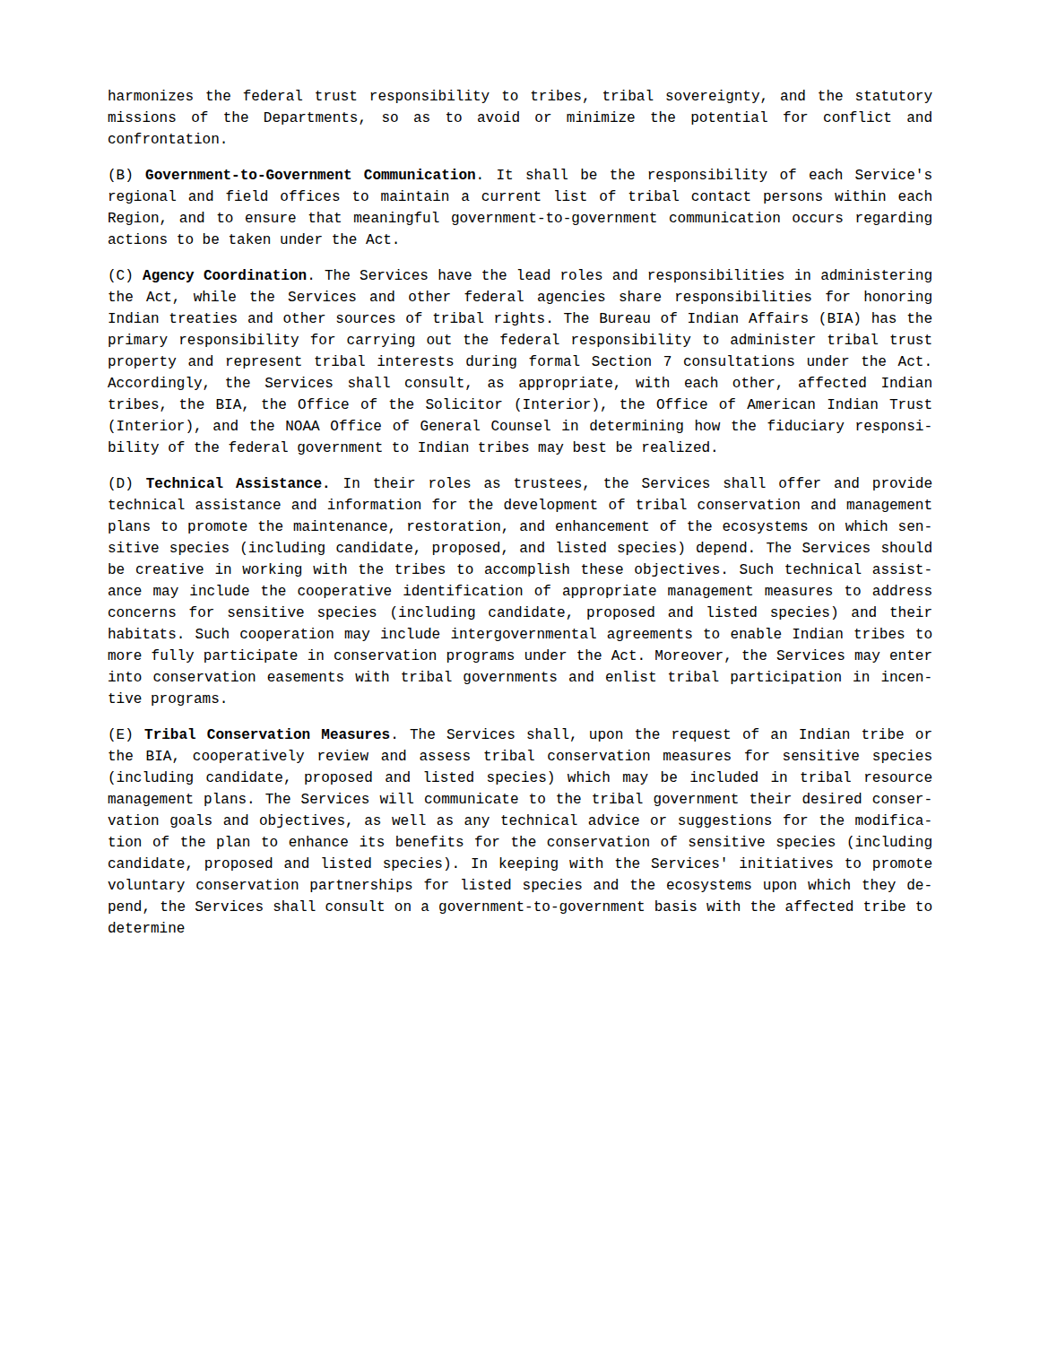harmonizes the federal trust responsibility to tribes, tribal sovereignty, and the statutory missions of the Departments, so as to avoid or minimize the potential for conflict and confrontation.
(B) Government-to-Government Communication. It shall be the responsibility of each Service's regional and field offices to maintain a current list of tribal contact persons within each Region, and to ensure that meaningful government-to-government communication occurs regarding actions to be taken under the Act.
(C) Agency Coordination. The Services have the lead roles and responsibilities in administering the Act, while the Services and other federal agencies share responsibilities for honoring Indian treaties and other sources of tribal rights. The Bureau of Indian Affairs (BIA) has the primary responsibility for carrying out the federal responsibility to administer tribal trust property and represent tribal interests during formal Section 7 consultations under the Act. Accordingly, the Services shall consult, as appropriate, with each other, affected Indian tribes, the BIA, the Office of the Solicitor (Interior), the Office of American Indian Trust (Interior), and the NOAA Office of General Counsel in determining how the fiduciary responsibility of the federal government to Indian tribes may best be realized.
(D) Technical Assistance. In their roles as trustees, the Services shall offer and provide technical assistance and information for the development of tribal conservation and management plans to promote the maintenance, restoration, and enhancement of the ecosystems on which sensitive species (including candidate, proposed, and listed species) depend. The Services should be creative in working with the tribes to accomplish these objectives. Such technical assistance may include the cooperative identification of appropriate management measures to address concerns for sensitive species (including candidate, proposed and listed species) and their habitats. Such cooperation may include intergovernmental agreements to enable Indian tribes to more fully participate in conservation programs under the Act. Moreover, the Services may enter into conservation easements with tribal governments and enlist tribal participation in incentive programs.
(E) Tribal Conservation Measures. The Services shall, upon the request of an Indian tribe or the BIA, cooperatively review and assess tribal conservation measures for sensitive species (including candidate, proposed and listed species) which may be included in tribal resource management plans. The Services will communicate to the tribal government their desired conservation goals and objectives, as well as any technical advice or suggestions for the modification of the plan to enhance its benefits for the conservation of sensitive species (including candidate, proposed and listed species). In keeping with the Services' initiatives to promote voluntary conservation partnerships for listed species and the ecosystems upon which they depend, the Services shall consult on a government-to-government basis with the affected tribe to determine